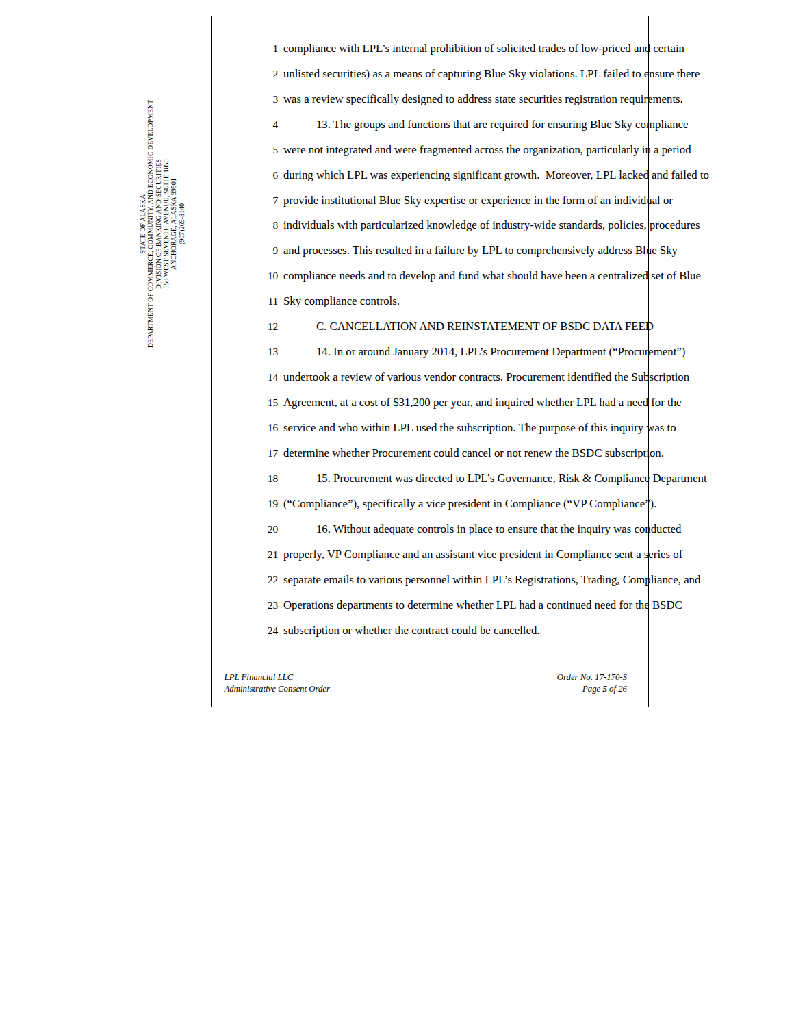STATE OF ALASKA
DEPARTMENT OF COMMERCE, COMMUNITY, AND ECONOMIC DEVELOPMENT
DIVISION OF BANKING AND SECURITIES
550 WEST SEVENTH AVENUE, SUITE 1850
ANCHORAGE, ALASKA 99501
(907)269-8140
compliance with LPL’s internal prohibition of solicited trades of low-priced and certain
unlisted securities) as a means of capturing Blue Sky violations. LPL failed to ensure there
was a review specifically designed to address state securities registration requirements.
13. The groups and functions that are required for ensuring Blue Sky compliance
were not integrated and were fragmented across the organization, particularly in a period
during which LPL was experiencing significant growth. Moreover, LPL lacked and failed to
provide institutional Blue Sky expertise or experience in the form of an individual or
individuals with particularized knowledge of industry-wide standards, policies, procedures
and processes. This resulted in a failure by LPL to comprehensively address Blue Sky
compliance needs and to develop and fund what should have been a centralized set of Blue
Sky compliance controls.
C. CANCELLATION AND REINSTATEMENT OF BSDC DATA FEED
14. In or around January 2014, LPL’s Procurement Department (“Procurement”)
undertook a review of various vendor contracts. Procurement identified the Subscription
Agreement, at a cost of $31,200 per year, and inquired whether LPL had a need for the
service and who within LPL used the subscription. The purpose of this inquiry was to
determine whether Procurement could cancel or not renew the BSDC subscription.
15. Procurement was directed to LPL’s Governance, Risk & Compliance Department
(“Compliance”), specifically a vice president in Compliance (“VP Compliance”).
16. Without adequate controls in place to ensure that the inquiry was conducted
properly, VP Compliance and an assistant vice president in Compliance sent a series of
separate emails to various personnel within LPL’s Registrations, Trading, Compliance, and
Operations departments to determine whether LPL had a continued need for the BSDC
subscription or whether the contract could be cancelled.
LPL Financial LLC
Order No. 17-170-S
Administrative Consent Order
Page 5 of 26